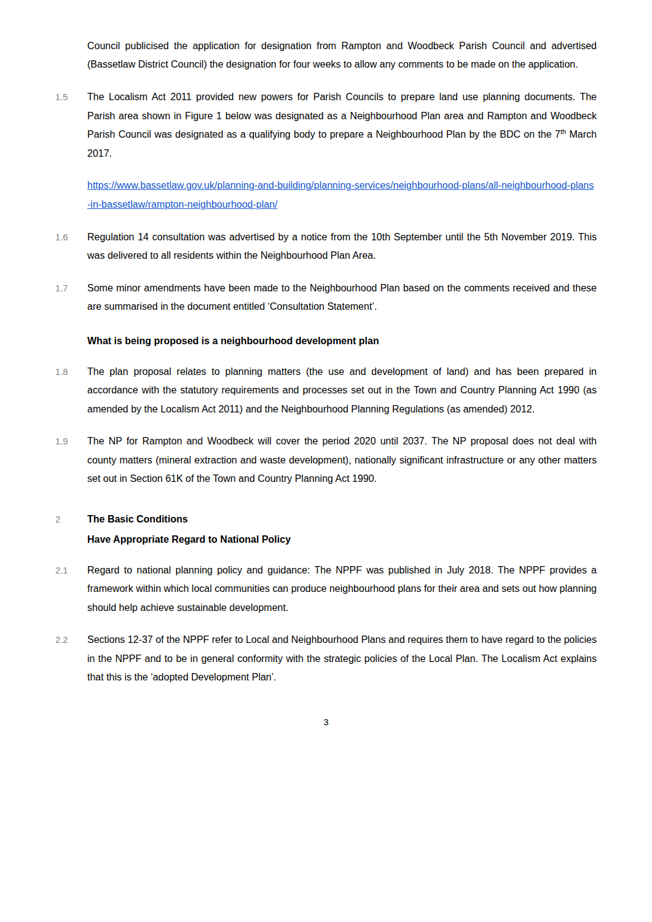Council publicised the application for designation from Rampton and Woodbeck Parish Council and advertised (Bassetlaw District Council) the designation for four weeks to allow any comments to be made on the application.
1.5
The Localism Act 2011 provided new powers for Parish Councils to prepare land use planning documents. The Parish area shown in Figure 1 below was designated as a Neighbourhood Plan area and Rampton and Woodbeck Parish Council was designated as a qualifying body to prepare a Neighbourhood Plan by the BDC on the 7th March 2017.
https://www.bassetlaw.gov.uk/planning-and-building/planning-services/neighbourhood-plans/all-neighbourhood-plans-in-bassetlaw/rampton-neighbourhood-plan/
1.6
Regulation 14 consultation was advertised by a notice from the 10th September until the 5th November 2019. This was delivered to all residents within the Neighbourhood Plan Area.
1.7
Some minor amendments have been made to the Neighbourhood Plan based on the comments received and these are summarised in the document entitled ‘Consultation Statement’.
What is being proposed is a neighbourhood development plan
1.8
The plan proposal relates to planning matters (the use and development of land) and has been prepared in accordance with the statutory requirements and processes set out in the Town and Country Planning Act 1990 (as amended by the Localism Act 2011) and the Neighbourhood Planning Regulations (as amended) 2012.
1.9
The NP for Rampton and Woodbeck will cover the period 2020 until 2037. The NP proposal does not deal with county matters (mineral extraction and waste development), nationally significant infrastructure or any other matters set out in Section 61K of the Town and Country Planning Act 1990.
2
The Basic Conditions
Have Appropriate Regard to National Policy
2.1
Regard to national planning policy and guidance: The NPPF was published in July 2018. The NPPF provides a framework within which local communities can produce neighbourhood plans for their area and sets out how planning should help achieve sustainable development.
2.2
Sections 12-37 of the NPPF refer to Local and Neighbourhood Plans and requires them to have regard to the policies in the NPPF and to be in general conformity with the strategic policies of the Local Plan. The Localism Act explains that this is the ‘adopted Development Plan’.
3